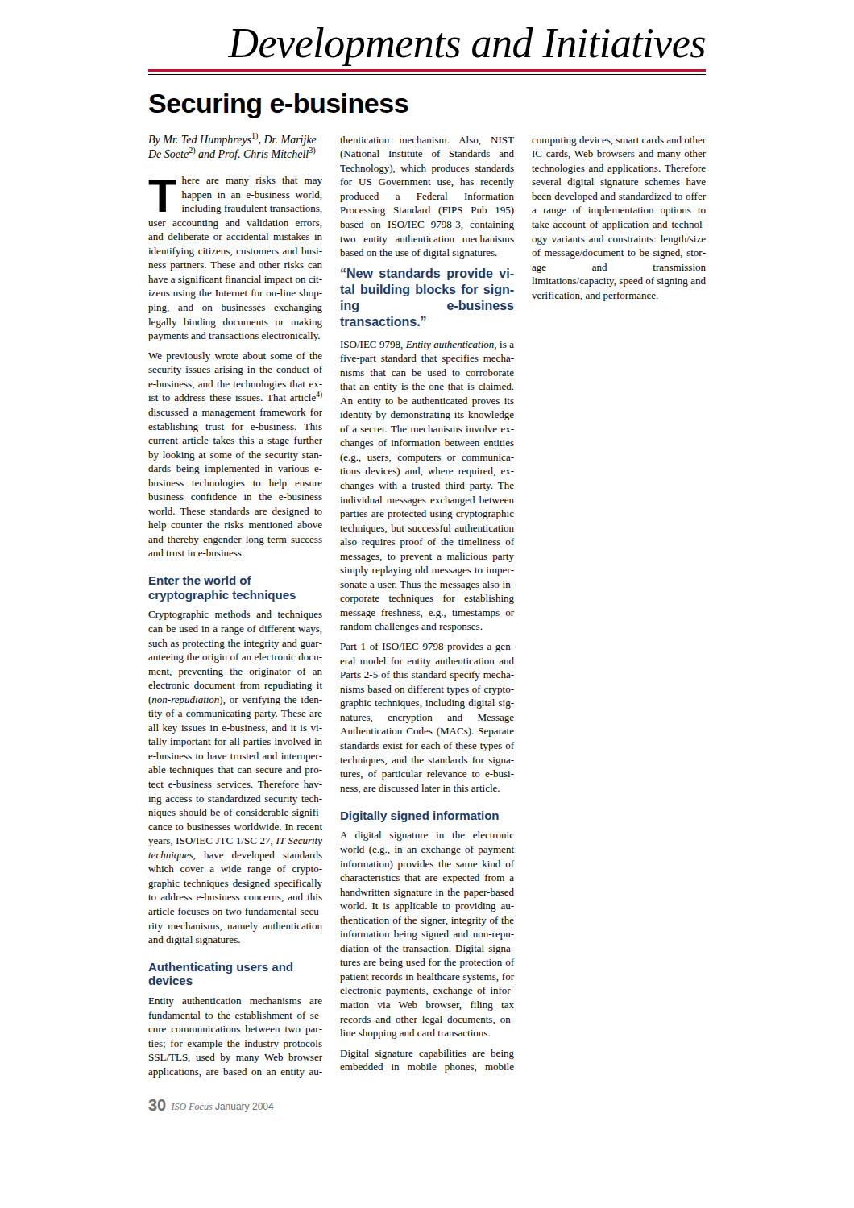Developments and Initiatives
Securing e-business
By Mr. Ted Humphreys1), Dr. Marijke De Soete2) and Prof. Chris Mitchell3)
There are many risks that may happen in an e-business world, including fraudulent transactions, user accounting and validation errors, and deliberate or accidental mistakes in identifying citizens, customers and business partners. These and other risks can have a significant financial impact on citizens using the Internet for on-line shopping, and on businesses exchanging legally binding documents or making payments and transactions electronically.
We previously wrote about some of the security issues arising in the conduct of e-business, and the technologies that exist to address these issues. That article4) discussed a management framework for establishing trust for e-business. This current article takes this a stage further by looking at some of the security standards being implemented in various e-business technologies to help ensure business confidence in the e-business world. These standards are designed to help counter the risks mentioned above and thereby engender long-term success and trust in e-business.
Enter the world of cryptographic techniques
Cryptographic methods and techniques can be used in a range of different ways, such as protecting the integrity and guaranteeing the origin of an electronic document, preventing the originator of an electronic document from repudiating it (non-repudiation), or verifying the identity of a communicating party. These are all key issues in e-business, and it is vitally important for all parties involved in e-business to have trusted and interoperable techniques that can secure and protect e-business services. Therefore having access to standardized security techniques should be of considerable significance to businesses worldwide. In recent years, ISO/IEC JTC 1/SC 27, IT Security techniques, have developed standards which cover a wide range of cryptographic techniques designed specifically to address e-business concerns, and this article focuses on two fundamental security mechanisms, namely authentication and digital signatures.
Authenticating users and devices
Entity authentication mechanisms are fundamental to the establishment of secure communications between two parties; for example the industry protocols SSL/TLS, used by many Web browser applications, are based on an entity authentication mechanism. Also, NIST (National Institute of Standards and Technology), which produces standards for US Government use, has recently produced a Federal Information Processing Standard (FIPS Pub 195) based on ISO/IEC 9798-3, containing two entity authentication mechanisms based on the use of digital signatures.
“New standards provide vital building blocks for signing e-business transactions.”
ISO/IEC 9798, Entity authentication, is a five-part standard that specifies mechanisms that can be used to corroborate that an entity is the one that is claimed. An entity to be authenticated proves its identity by demonstrating its knowledge of a secret. The mechanisms involve exchanges of information between entities (e.g., users, computers or communications devices) and, where required, exchanges with a trusted third party. The individual messages exchanged between parties are protected using cryptographic techniques, but successful authentication also requires proof of the timeliness of messages, to prevent a malicious party simply replaying old messages to impersonate a user. Thus the messages also incorporate techniques for establishing message freshness, e.g., timestamps or random challenges and responses.
Part 1 of ISO/IEC 9798 provides a general model for entity authentication and Parts 2-5 of this standard specify mechanisms based on different types of cryptographic techniques, including digital signatures, encryption and Message Authentication Codes (MACs). Separate standards exist for each of these types of techniques, and the standards for signatures, of particular relevance to e-business, are discussed later in this article.
Digitally signed information
A digital signature in the electronic world (e.g., in an exchange of payment information) provides the same kind of characteristics that are expected from a handwritten signature in the paper-based world. It is applicable to providing authentication of the signer, integrity of the information being signed and non-repudiation of the transaction. Digital signatures are being used for the protection of patient records in healthcare systems, for electronic payments, exchange of information via Web browser, filing tax records and other legal documents, on-line shopping and card transactions.
Digital signature capabilities are being embedded in mobile phones, mobile computing devices, smart cards and other IC cards, Web browsers and many other technologies and applications. Therefore several digital signature schemes have been developed and standardized to offer a range of implementation options to take account of application and technology variants and constraints: length/size of message/document to be signed, storage and transmission limitations/capacity, speed of signing and verification, and performance.
30 ISO Focus January 2004